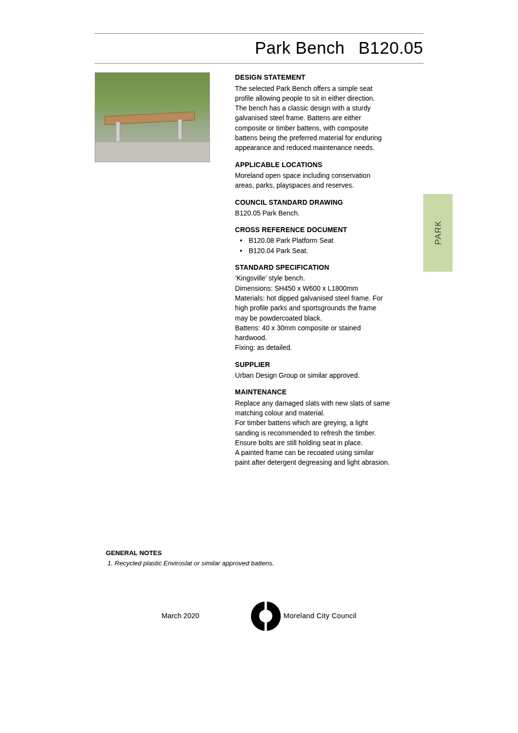Park Bench B120.05
PARK
Design Statement
The selected Park Bench offers a simple seat profile allowing people to sit in either direction.
The bench has a classic design with a sturdy galvanised steel frame. Battens are either composite or timber battens, with composite battens being the preferred material for enduring appearance and reduced maintenance needs.
Applicable Locations
Moreland open space including conservation areas, parks, playspaces and reserves.
Council Standard Drawing
B120.05 Park Bench.
Cross Reference Document
B120.08 Park Platform Seat
B120.04 Park Seat.
Standard Specification
‘Kingsville’ style bench.
Dimensions: SH450 x W600 x L1800mm
Materials: hot dipped galvanised steel frame. For high profile parks and sportsgrounds the frame may be powdercoated black.
Battens: 40 x 30mm composite or stained hardwood.
Fixing: as detailed.
Supplier
Urban Design Group or similar approved.
Maintenance
Replace any damaged slats with new slats of same matching colour and material.
For timber battens which are greying, a light sanding is recommended to refresh the timber.
Ensure bolts are still holding seat in place.
A painted frame can be recoated using similar paint after detergent degreasing and light abrasion.
General Notes
Recycled plastic Enviroslat or similar approved battens.
March 2020
Moreland City Council